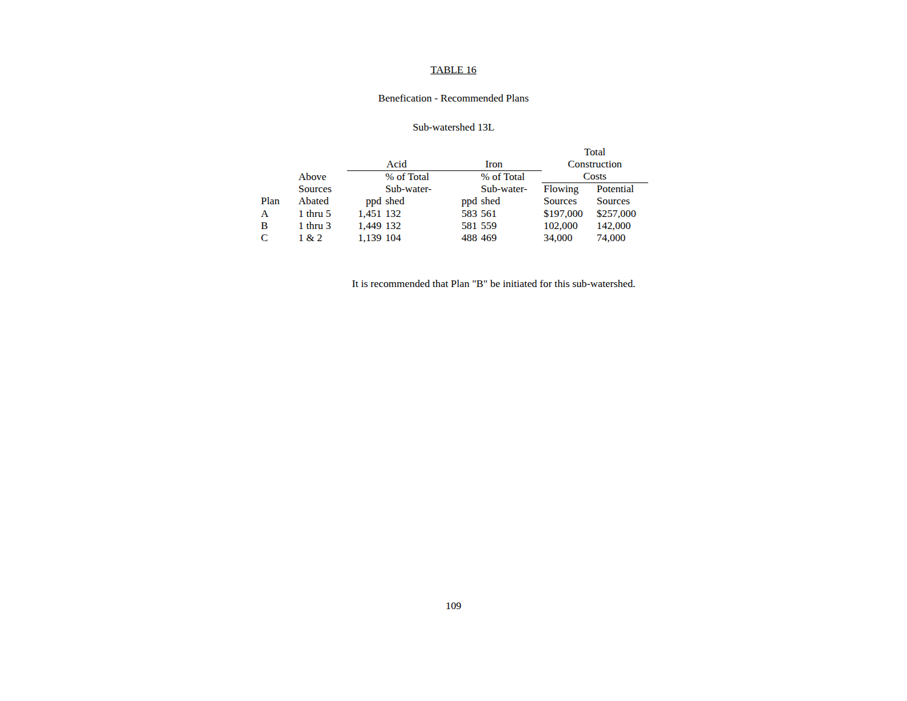TABLE 16
Benefication - Recommended Plans
Sub-watershed 13L
| | | | | | | Total |
| | | Acid | Iron | Construction |
| | Above | | % of Total | | % of Total | Costs |
| | Sources | | Sub-water- | | Sub-water- | Flowing | Potential |
| Plan | Abated | ppd | shed | ppd | shed | Sources | Sources |
| A | 1 thru 5 | 1,451 | 132 | 583 | 561 | $197,000 | $257,000 |
| B | 1 thru 3 | 1,449 | 132 | 581 | 559 | 102,000 | 142,000 |
| C | 1 & 2 | 1,139 | 104 | 488 | 469 | 34,000 | 74,000 |
It is recommended that Plan "B" be initiated for this sub-watershed.
109